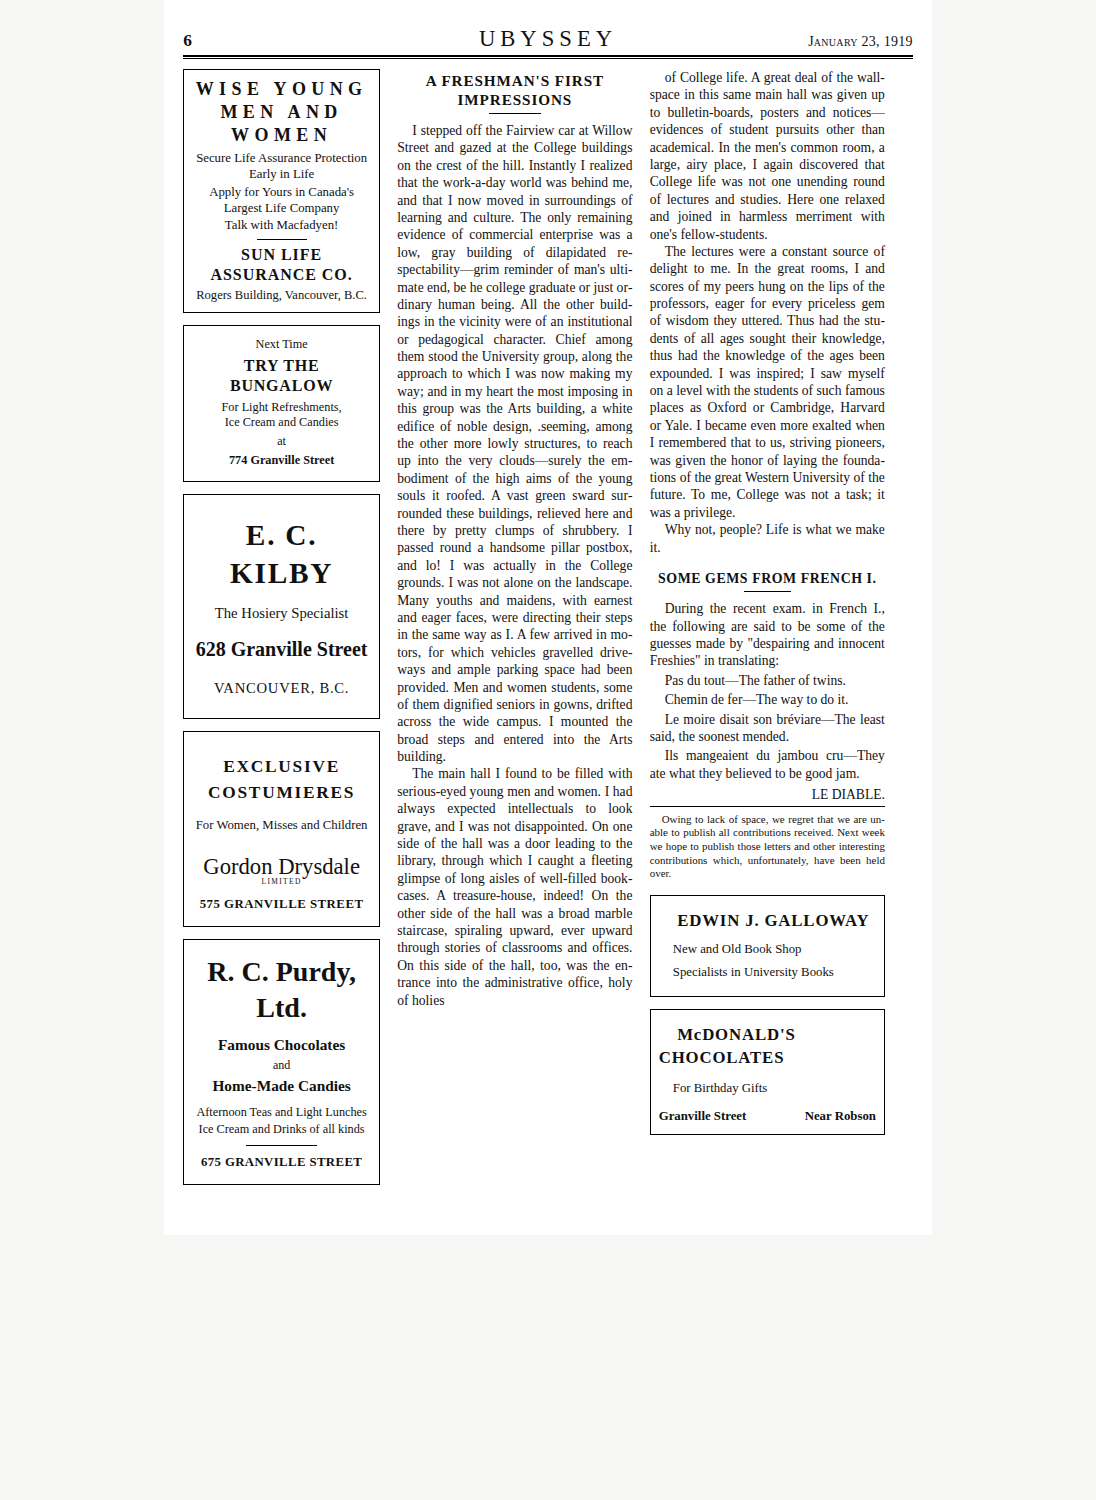6
UBYSSEY
January 23, 1919
WISE YOUNG MEN AND WOMEN
Secure Life Assurance Protection Early in Life
Apply for Yours in Canada's Largest Life Company
Talk with Macfadyen!
SUN LIFE ASSURANCE CO.
Rogers Building, Vancouver, B.C.
Next Time
TRY THE BUNGALOW
For Light Refreshments,
Ice Cream and Candies
at
774 Granville Street
E. C. KILBY
The Hosiery Specialist
628 Granville Street
VANCOUVER, B.C.
EXCLUSIVE
COSTUMIERES
For Women, Misses and Children
Gordon DrysdaleLIMITED
575 GRANVILLE STREET
R. C. Purdy, Ltd.
Famous Chocolates
and
Home-Made Candies
Afternoon Teas and Light Lunches
Ice Cream and Drinks of all kinds
675 GRANVILLE STREET
A FRESHMAN'S FIRST
IMPRESSIONS
I stepped off the Fairview car at Willow Street and gazed at the College buildings on the crest of the hill. Instantly I realized that the work-a-day world was behind me, and that I now moved in surroundings of learning and culture. The only remaining evidence of commercial enterprise was a low, gray building of dilapidated respectability—grim reminder of man's ultimate end, be he college graduate or just ordinary human being. All the other buildings in the vicinity were of an institutional or pedagogical character. Chief among them stood the University group, along the approach to which I was now making my way; and in my heart the most imposing in this group was the Arts building, a white edifice of noble design, .seeming, among the other more lowly structures, to reach up into the very clouds—surely the embodiment of the high aims of the young souls it roofed. A vast green sward surrounded these buildings, relieved here and there by pretty clumps of shrubbery. I passed round a handsome pillar postbox, and lo! I was actually in the College grounds. I was not alone on the landscape. Many youths and maidens, with earnest and eager faces, were directing their steps in the same way as I. A few arrived in motors, for which vehicles gravelled driveways and ample parking space had been provided. Men and women students, some of them dignified seniors in gowns, drifted across the wide campus. I mounted the broad steps and entered into the Arts building.
The main hall I found to be filled with serious-eyed young men and women. I had always expected intellectuals to look grave, and I was not disappointed. On one side of the hall was a door leading to the library, through which I caught a fleeting glimpse of long aisles of well-filled bookcases. A treasure-house, indeed! On the other side of the hall was a broad marble staircase, spiraling upward, ever upward through stories of classrooms and offices. On this side of the hall, too, was the entrance into the administrative office, holy of holies
of College life. A great deal of the wall-space in this same main hall was given up to bulletin-boards, posters and notices—evidences of student pursuits other than academical. In the men's common room, a large, airy place, I again discovered that College life was not one unending round of lectures and studies. Here one relaxed and joined in harmless merriment with one's fellow-students.
The lectures were a constant source of delight to me. In the great rooms, I and scores of my peers hung on the lips of the professors, eager for every priceless gem of wisdom they uttered. Thus had the students of all ages sought their knowledge, thus had the knowledge of the ages been expounded. I was inspired; I saw myself on a level with the students of such famous places as Oxford or Cambridge, Harvard or Yale. I became even more exalted when I remembered that to us, striving pioneers, was given the honor of laying the foundations of the great Western University of the future. To me, College was not a task; it was a privilege.
Why not, people? Life is what we make it.
SOME GEMS FROM FRENCH I.
During the recent exam. in French I., the following are said to be some of the guesses made by "despairing and innocent Freshies" in translating:
Pas du tout—The father of twins.
Chemin de fer—The way to do it.
Le moire disait son bréviare—The least said, the soonest mended.
Ils mangeaient du jambou cru—They ate what they believed to be good jam.
LE DIABLE.
Owing to lack of space, we regret that we are unable to publish all contributions received. Next week we hope to publish those letters and other interesting contributions which, unfortunately, have been held over.
EDWIN J. GALLOWAY
New and Old Book Shop
Specialists in University Books
McDONALD'S
CHOCOLATES
For Birthday Gifts
Granville Street Near Robson